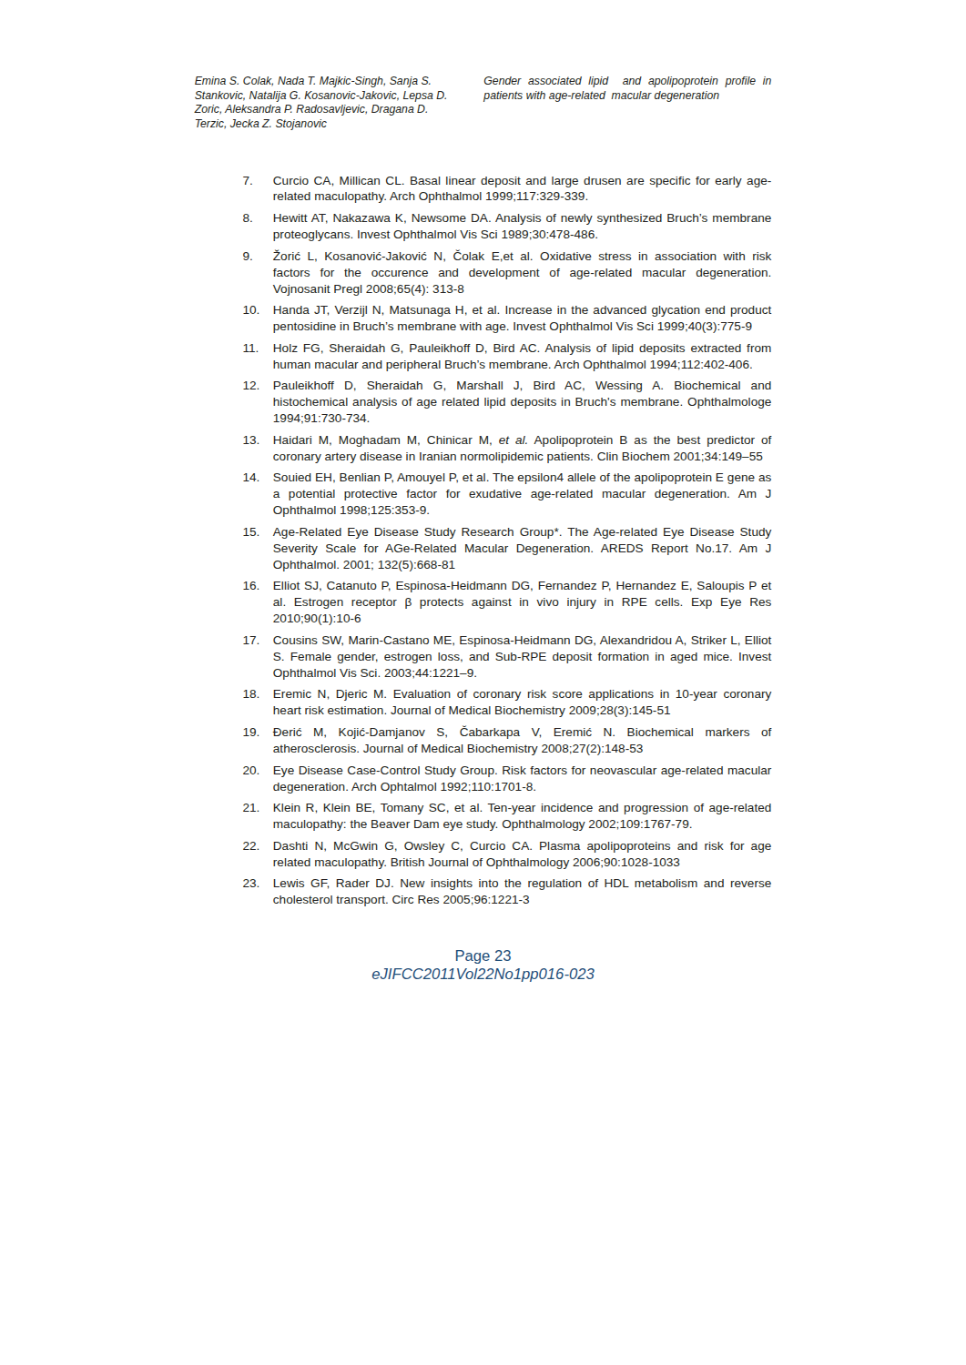Emina S. Colak, Nada T. Majkic-Singh, Sanja S. Stankovic, Natalija G. Kosanovic-Jakovic, Lepsa D. Zoric, Aleksandra P. Radosavljevic, Dragana D. Terzic, Jecka Z. Stojanovic
Gender associated lipid and apolipoprotein profile in patients with age-related macular degeneration
Curcio CA, Millican CL. Basal linear deposit and large drusen are specific for early age-related maculopathy. Arch Ophthalmol 1999;117:329-339.
Hewitt AT, Nakazawa K, Newsome DA. Analysis of newly synthesized Bruch’s membrane proteoglycans. Invest Ophthalmol Vis Sci 1989;30:478-486.
Žorić L, Kosanović-Jaković N, Čolak E,et al. Oxidative stress in association with risk factors for the occurence and development of age-related macular degeneration. Vojnosanit Pregl 2008;65(4): 313-8
Handa JT, Verzijl N, Matsunaga H, et al. Increase in the advanced glycation end product pentosidine in Bruch’s membrane with age. Invest Ophthalmol Vis Sci 1999;40(3):775-9
Holz FG, Sheraidah G, Pauleikhoff D, Bird AC. Analysis of lipid deposits extracted from human macular and peripheral Bruch’s membrane. Arch Ophthalmol 1994;112:402-406.
Pauleikhoff D, Sheraidah G, Marshall J, Bird AC, Wessing A. Biochemical and histochemical analysis of age related lipid deposits in Bruch's membrane. Ophthalmologe 1994;91:730-734.
Haidari M, Moghadam M, Chinicar M, et al. Apolipoprotein B as the best predictor of coronary artery disease in Iranian normolipidemic patients. Clin Biochem 2001;34:149–55
Souied EH, Benlian P, Amouyel P, et al. The epsilon4 allele of the apolipoprotein E gene as a potential protective factor for exudative age-related macular degeneration. Am J Ophthalmol 1998;125:353-9.
Age-Related Eye Disease Study Research Group*. The Age-related Eye Disease Study Severity Scale for AGe-Related Macular Degeneration. AREDS Report No.17. Am J Ophthalmol. 2001; 132(5):668-81
Elliot SJ, Catanuto P, Espinosa-Heidmann DG, Fernandez P, Hernandez E, Saloupis P et al. Estrogen receptor β protects against in vivo injury in RPE cells. Exp Eye Res 2010;90(1):10-6
Cousins SW, Marin-Castano ME, Espinosa-Heidmann DG, Alexandridou A, Striker L, Elliot S. Female gender, estrogen loss, and Sub-RPE deposit formation in aged mice. Invest Ophthalmol Vis Sci. 2003;44:1221–9.
Eremic N, Djeric M. Evaluation of coronary risk score applications in 10-year coronary heart risk estimation. Journal of Medical Biochemistry 2009;28(3):145-51
Đerić M, Kojić-Damjanov S, Čabarkapa V, Eremić N. Biochemical markers of atherosclerosis. Journal of Medical Biochemistry 2008;27(2):148-53
Eye Disease Case-Control Study Group. Risk factors for neovascular age-related macular degeneration. Arch Ophtalmol 1992;110:1701-8.
Klein R, Klein BE, Tomany SC, et al. Ten-year incidence and progression of age-related maculopathy: the Beaver Dam eye study. Ophthalmology 2002;109:1767-79.
Dashti N, McGwin G, Owsley C, Curcio CA. Plasma apolipoproteins and risk for age related maculopathy. British Journal of Ophthalmology 2006;90:1028-1033
Lewis GF, Rader DJ. New insights into the regulation of HDL metabolism and reverse cholesterol transport. Circ Res 2005;96:1221-3
Page 23 eJIFCC2011Vol22No1pp016-023